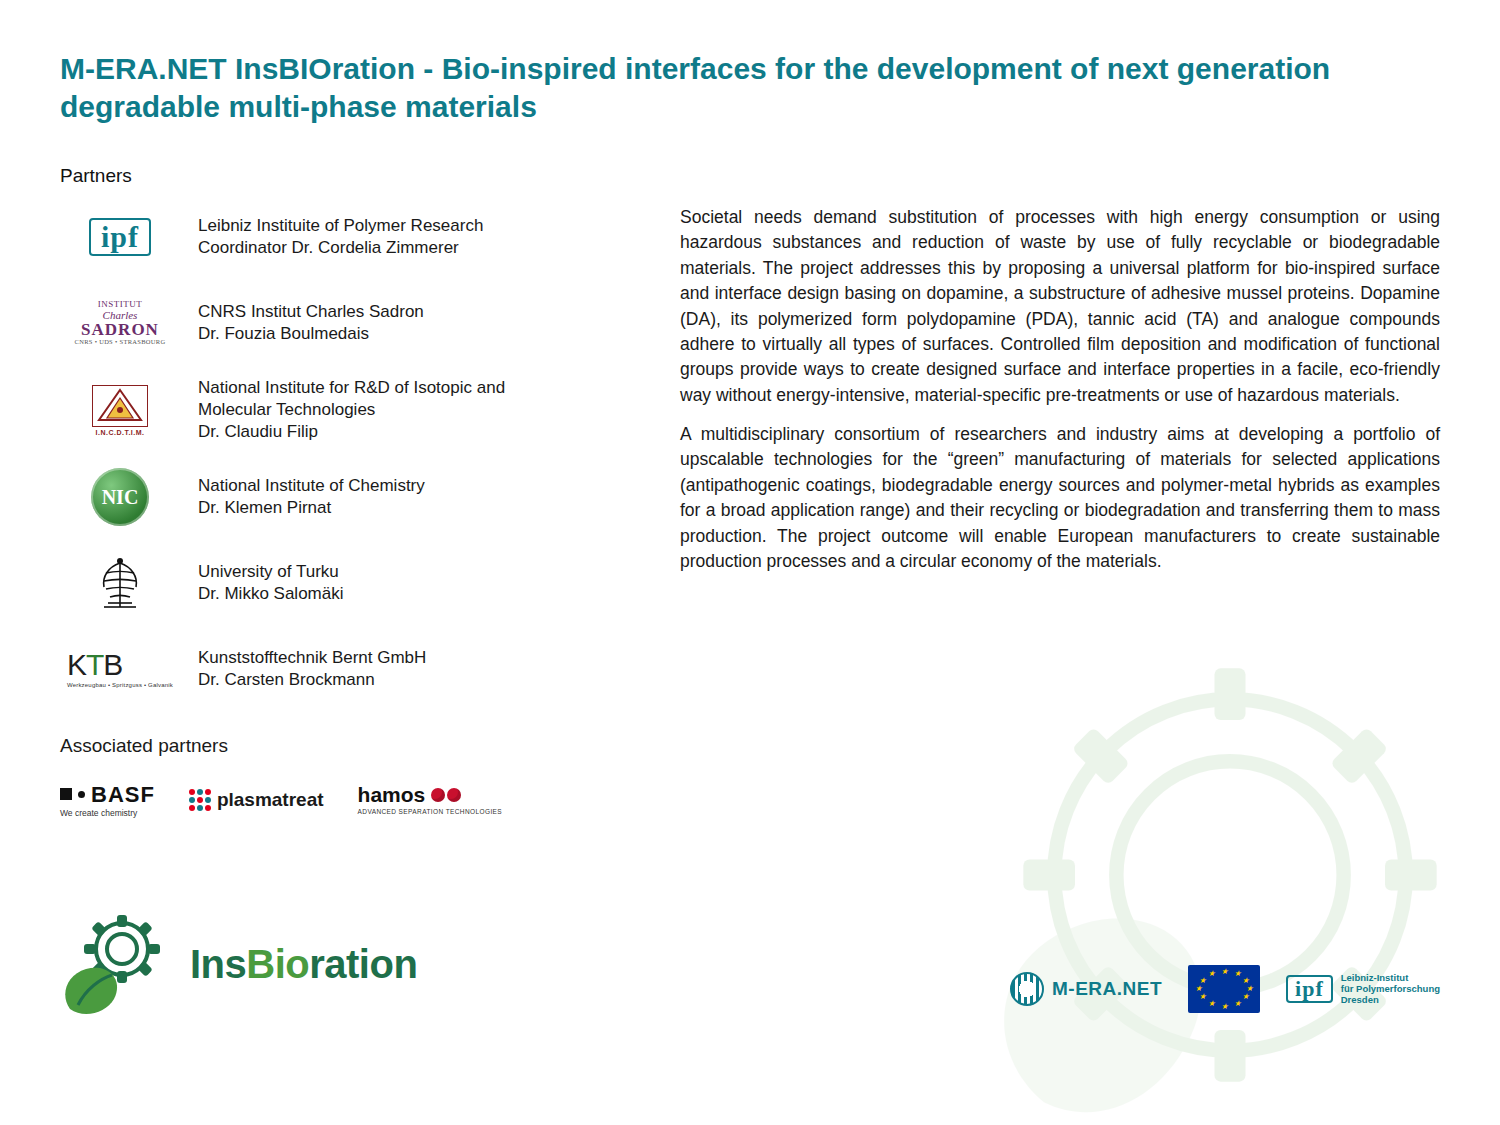M-ERA.NET InsBIOration - Bio-inspired interfaces for the development of next generation degradable multi-phase materials
Partners
ipf
Leibniz Instituite of Polymer Research Coordinator Dr. Cordelia Zimmerer
INSTITUT
Charles
SADRON
CNRS • UDS • STRASBOURG
CNRS Institut Charles Sadron Dr. Fouzia Boulmedais
I.N.C.D.T.I.M.
National Institute for R&D of Isotopic and Molecular Technologies Dr. Claudiu Filip
NIC
National Institute of Chemistry Dr. Klemen Pirnat
University of Turku Dr. Mikko Salomäki
KTB
Werkzeugbau • Spritzguss • Galvanik
Kunststofftechnik Bernt GmbH Dr. Carsten Brockmann
Associated partners
BASF
We create chemistry
plasmatreat
hamos
ADVANCED SEPARATION TECHNOLOGIES
Societal needs demand substitution of processes with high energy consumption or using hazardous substances and reduction of waste by use of fully recyclable or biodegradable materials. The project addresses this by proposing a universal platform for bio-inspired surface and interface design basing on dopamine, a substructure of adhesive mussel proteins. Dopamine (DA), its polymerized form polydopamine (PDA), tannic acid (TA) and analogue compounds adhere to virtually all types of surfaces. Controlled film deposition and modification of functional groups provide ways to create designed surface and interface properties in a facile, eco-friendly way without energy-intensive, material-specific pre-treatments or use of hazardous materials.
A multidisciplinary consortium of researchers and industry aims at developing a portfolio of upscalable technologies for the “green” manufacturing of materials for selected applications (antipathogenic coatings, biodegradable energy sources and polymer-metal hybrids as examples for a broad application range) and their recycling or biodegradation and transferring them to mass production. The project outcome will enable European manufacturers to create sustainable production processes and a circular economy of the materials.
Ins Bio ration
M-ERA.NET
★ ★ ★ ★ ★ ★ ★ ★ ★ ★ ★ ★
ipf
Leibniz-Institut
für Polymerforschung
Dresden